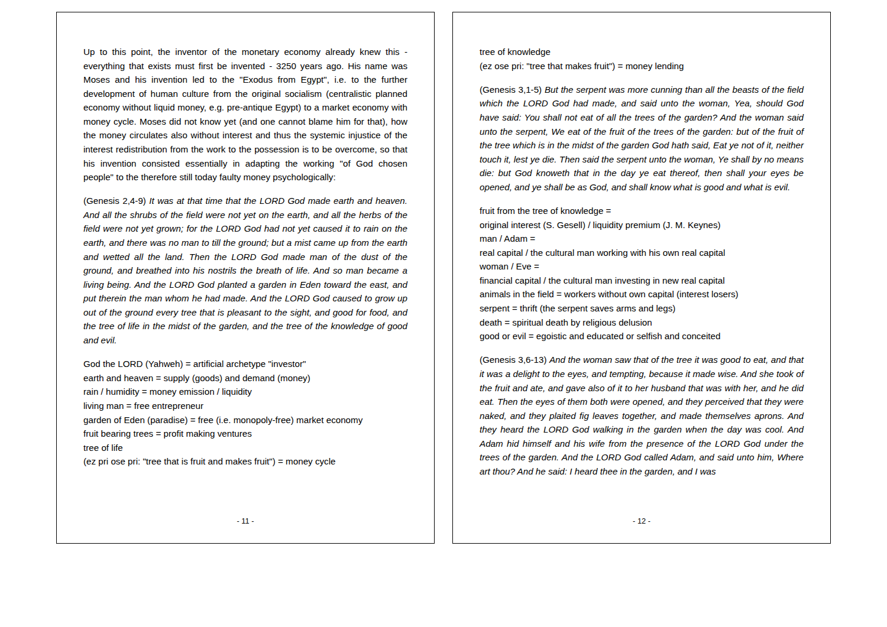Up to this point, the inventor of the monetary economy already knew this - everything that exists must first be invented - 3250 years ago. His name was Moses and his invention led to the "Exodus from Egypt", i.e. to the further development of human culture from the original socialism (centralistic planned economy without liquid money, e.g. pre-antique Egypt) to a market economy with money cycle. Moses did not know yet (and one cannot blame him for that), how the money circulates also without interest and thus the systemic injustice of the interest redistribution from the work to the possession is to be overcome, so that his invention consisted essentially in adapting the working "of God chosen people" to the therefore still today faulty money psychologically:
(Genesis 2,4-9) It was at that time that the LORD God made earth and heaven. And all the shrubs of the field were not yet on the earth, and all the herbs of the field were not yet grown; for the LORD God had not yet caused it to rain on the earth, and there was no man to till the ground; but a mist came up from the earth and wetted all the land. Then the LORD God made man of the dust of the ground, and breathed into his nostrils the breath of life. And so man became a living being. And the LORD God planted a garden in Eden toward the east, and put therein the man whom he had made. And the LORD God caused to grow up out of the ground every tree that is pleasant to the sight, and good for food, and the tree of life in the midst of the garden, and the tree of the knowledge of good and evil.
God the LORD (Yahweh) = artificial archetype "investor"
earth and heaven = supply (goods) and demand (money)
rain / humidity = money emission / liquidity
living man = free entrepreneur
garden of Eden (paradise) = free (i.e. monopoly-free) market economy
fruit bearing trees = profit making ventures
tree of life
(ez pri ose pri: "tree that is fruit and makes fruit") = money cycle
- 11 -
tree of knowledge
(ez ose pri: "tree that makes fruit") = money lending
(Genesis 3,1-5) But the serpent was more cunning than all the beasts of the field which the LORD God had made, and said unto the woman, Yea, should God have said: You shall not eat of all the trees of the garden? And the woman said unto the serpent, We eat of the fruit of the trees of the garden: but of the fruit of the tree which is in the midst of the garden God hath said, Eat ye not of it, neither touch it, lest ye die. Then said the serpent unto the woman, Ye shall by no means die: but God knoweth that in the day ye eat thereof, then shall your eyes be opened, and ye shall be as God, and shall know what is good and what is evil.
fruit from the tree of knowledge =
original interest (S. Gesell) / liquidity premium (J. M. Keynes)
man / Adam =
real capital / the cultural man working with his own real capital
woman / Eve =
financial capital / the cultural man investing in new real capital
animals in the field = workers without own capital (interest losers)
serpent = thrift (the serpent saves arms and legs)
death = spiritual death by religious delusion
good or evil = egoistic and educated or selfish and conceited
(Genesis 3,6-13) And the woman saw that of the tree it was good to eat, and that it was a delight to the eyes, and tempting, because it made wise. And she took of the fruit and ate, and gave also of it to her husband that was with her, and he did eat. Then the eyes of them both were opened, and they perceived that they were naked, and they plaited fig leaves together, and made themselves aprons. And they heard the LORD God walking in the garden when the day was cool. And Adam hid himself and his wife from the presence of the LORD God under the trees of the garden. And the LORD God called Adam, and said unto him, Where art thou? And he said: I heard thee in the garden, and I was
- 12 -